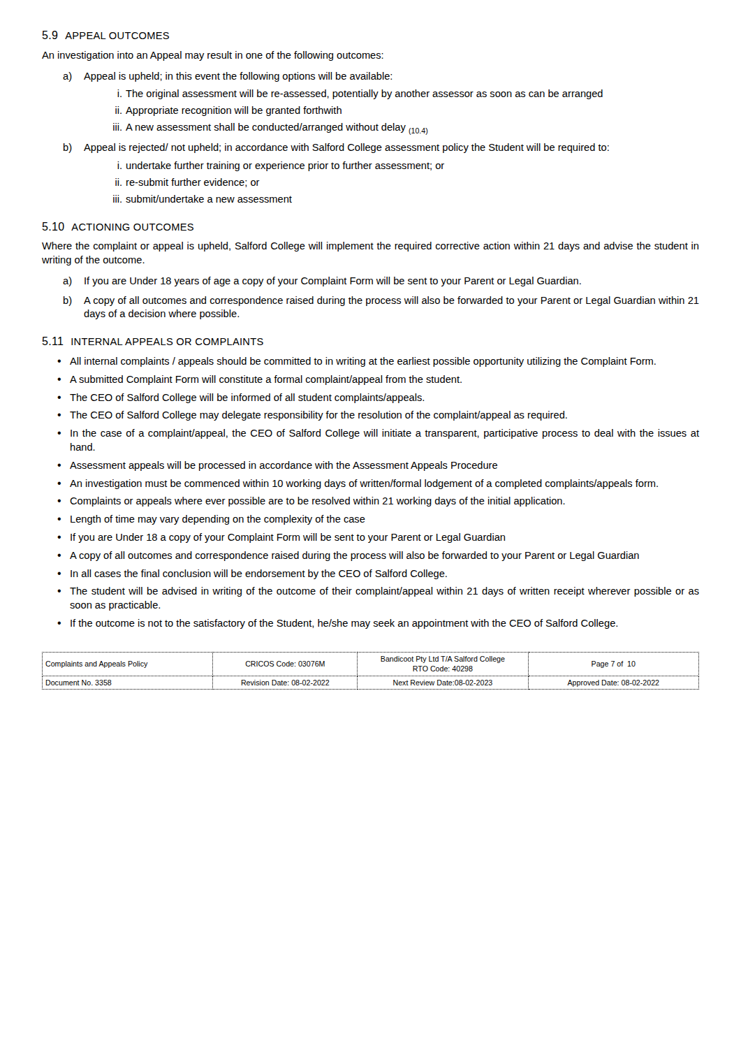5.9 Appeal Outcomes
An investigation into an Appeal may result in one of the following outcomes:
Appeal is upheld; in this event the following options will be available:
The original assessment will be re-assessed, potentially by another assessor as soon as can be arranged
Appropriate recognition will be granted forthwith
A new assessment shall be conducted/arranged without delay (10.4)
Appeal is rejected/ not upheld; in accordance with Salford College assessment policy the Student will be required to:
undertake further training or experience prior to further assessment; or
re-submit further evidence; or
submit/undertake a new assessment
5.10 Actioning Outcomes
Where the complaint or appeal is upheld, Salford College will implement the required corrective action within 21 days and advise the student in writing of the outcome.
If you are Under 18 years of age a copy of your Complaint Form will be sent to your Parent or Legal Guardian.
A copy of all outcomes and correspondence raised during the process will also be forwarded to your Parent or Legal Guardian within 21 days of a decision where possible.
5.11 Internal Appeals or Complaints
All internal complaints / appeals should be committed to in writing at the earliest possible opportunity utilizing the Complaint Form.
A submitted Complaint Form will constitute a formal complaint/appeal from the student.
The CEO of Salford College will be informed of all student complaints/appeals.
The CEO of Salford College may delegate responsibility for the resolution of the complaint/appeal as required.
In the case of a complaint/appeal, the CEO of Salford College will initiate a transparent, participative process to deal with the issues at hand.
Assessment appeals will be processed in accordance with the Assessment Appeals Procedure
An investigation must be commenced within 10 working days of written/formal lodgement of a completed complaints/appeals form.
Complaints or appeals where ever possible are to be resolved within 21 working days of the initial application.
Length of time may vary depending on the complexity of the case
If you are Under 18 a copy of your Complaint Form will be sent to your Parent or Legal Guardian
A copy of all outcomes and correspondence raised during the process will also be forwarded to your Parent or Legal Guardian
In all cases the final conclusion will be endorsement by the CEO of Salford College.
The student will be advised in writing of the outcome of their complaint/appeal within 21 days of written receipt wherever possible or as soon as practicable.
If the outcome is not to the satisfactory of the Student, he/she may seek an appointment with the CEO of Salford College.
| Complaints and Appeals Policy | CRICOS Code: 03076M | Bandicoot Pty Ltd T/A Salford College RTO Code: 40298 | Page 7 of 10 |
| Document No. 3358 | Revision Date: 08-02-2022 | Next Review Date:08-02-2023 | Approved Date: 08-02-2022 |